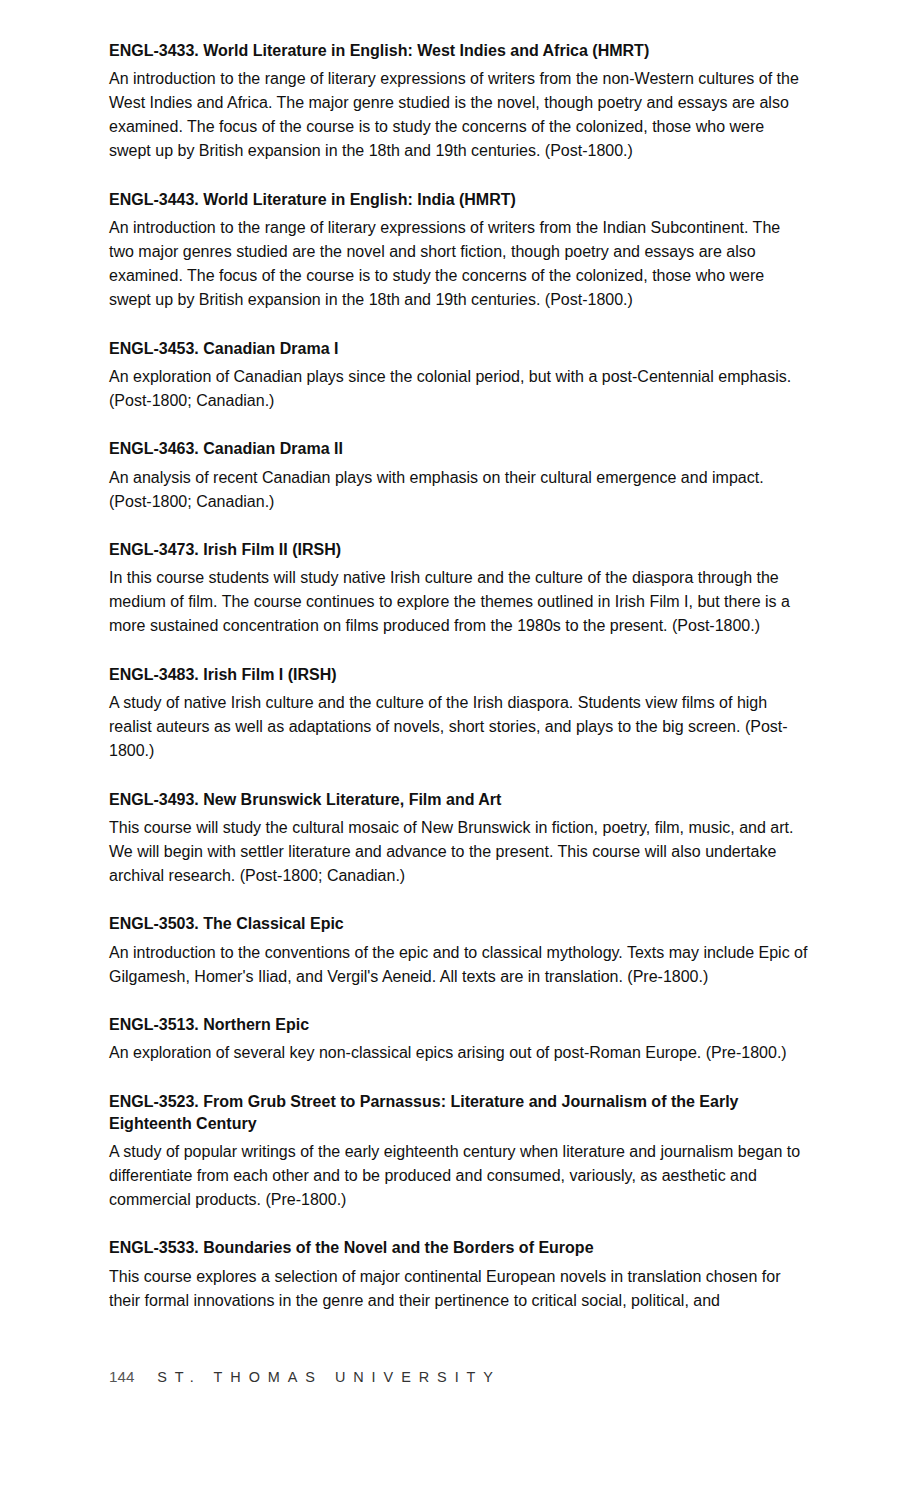ENGL-3433. World Literature in English: West Indies and Africa (HMRT)
An introduction to the range of literary expressions of writers from the non-Western cultures of the West Indies and Africa. The major genre studied is the novel, though poetry and essays are also examined. The focus of the course is to study the concerns of the colonized, those who were swept up by British expansion in the 18th and 19th centuries. (Post-1800.)
ENGL-3443. World Literature in English: India (HMRT)
An introduction to the range of literary expressions of writers from the Indian Subcontinent. The two major genres studied are the novel and short fiction, though poetry and essays are also examined. The focus of the course is to study the concerns of the colonized, those who were swept up by British expansion in the 18th and 19th centuries. (Post-1800.)
ENGL-3453. Canadian Drama I
An exploration of Canadian plays since the colonial period, but with a post-Centennial emphasis. (Post-1800; Canadian.)
ENGL-3463. Canadian Drama II
An analysis of recent Canadian plays with emphasis on their cultural emergence and impact. (Post-1800; Canadian.)
ENGL-3473. Irish Film II (IRSH)
In this course students will study native Irish culture and the culture of the diaspora through the medium of film. The course continues to explore the themes outlined in Irish Film I, but there is a more sustained concentration on films produced from the 1980s to the present. (Post-1800.)
ENGL-3483. Irish Film I (IRSH)
A study of native Irish culture and the culture of the Irish diaspora. Students view films of high realist auteurs as well as adaptations of novels, short stories, and plays to the big screen. (Post-1800.)
ENGL-3493. New Brunswick Literature, Film and Art
This course will study the cultural mosaic of New Brunswick in fiction, poetry, film, music, and art. We will begin with settler literature and advance to the present. This course will also undertake archival research. (Post-1800; Canadian.)
ENGL-3503. The Classical Epic
An introduction to the conventions of the epic and to classical mythology. Texts may include Epic of Gilgamesh, Homer's Iliad, and Vergil's Aeneid. All texts are in translation. (Pre-1800.)
ENGL-3513. Northern Epic
An exploration of several key non-classical epics arising out of post-Roman Europe. (Pre-1800.)
ENGL-3523. From Grub Street to Parnassus: Literature and Journalism of the Early Eighteenth Century
A study of popular writings of the early eighteenth century when literature and journalism began to differentiate from each other and to be produced and consumed, variously, as aesthetic and commercial products. (Pre-1800.)
ENGL-3533. Boundaries of the Novel and the Borders of Europe
This course explores a selection of major continental European novels in translation chosen for their formal innovations in the genre and their pertinence to critical social, political, and
144 St. Thomas University